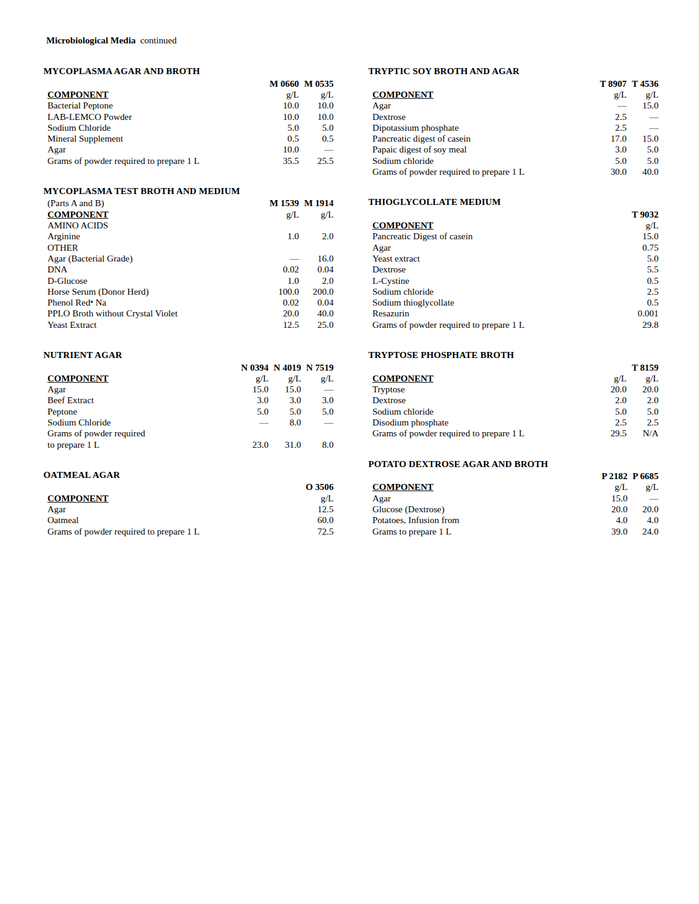Microbiological Media continued
MYCOPLASMA AGAR AND BROTH
| | M 0660 | M 0535 |
| --- | --- | --- |
| COMPONENT | g/L | g/L |
| Bacterial Peptone | 10.0 | 10.0 |
| LAB-LEMCO Powder | 10.0 | 10.0 |
| Sodium Chloride | 5.0 | 5.0 |
| Mineral Supplement | 0.5 | 0.5 |
| Agar | 10.0 | — |
| Grams of powder required to prepare 1 L | 35.5 | 25.5 |
MYCOPLASMA TEST BROTH AND MEDIUM
| (Parts A and B) | M 1539 | M 1914 |
| --- | --- | --- |
| COMPONENT | g/L | g/L |
| AMINO ACIDS | | |
| Arginine | 1.0 | 2.0 |
| OTHER | | |
| Agar (Bacterial Grade) | — | 16.0 |
| DNA | 0.02 | 0.04 |
| D-Glucose | 1.0 | 2.0 |
| Horse Serum (Donor Herd) | 100.0 | 200.0 |
| Phenol Red • Na | 0.02 | 0.04 |
| PPLO Broth without Crystal Violet | 20.0 | 40.0 |
| Yeast Extract | 12.5 | 25.0 |
NUTRIENT AGAR
| | N 0394 | N 4019 | N 7519 |
| --- | --- | --- | --- |
| COMPONENT | g/L | g/L | g/L |
| Agar | 15.0 | 15.0 | — |
| Beef Extract | 3.0 | 3.0 | 3.0 |
| Peptone | 5.0 | 5.0 | 5.0 |
| Sodium Chloride | — | 8.0 | — |
| Grams of powder required | | | |
| to prepare 1 L | 23.0 | 31.0 | 8.0 |
OATMEAL AGAR
| | O 3506 |
| --- | --- |
| COMPONENT | g/L |
| Agar | 12.5 |
| Oatmeal | 60.0 |
| Grams of powder required to prepare 1 L | 72.5 |
TRYPTIC SOY BROTH AND AGAR
| | T 8907 | T 4536 |
| --- | --- | --- |
| COMPONENT | g/L | g/L |
| Agar | — | 15.0 |
| Dextrose | 2.5 | — |
| Dipotassium phosphate | 2.5 | — |
| Pancreatic digest of casein | 17.0 | 15.0 |
| Papaic digest of soy meal | 3.0 | 5.0 |
| Sodium chloride | 5.0 | 5.0 |
| Grams of powder required to prepare 1 L | 30.0 | 40.0 |
THIOGLYCOLLATE MEDIUM
| | T 9032 |
| --- | --- |
| COMPONENT | g/L |
| Pancreatic Digest of casein | 15.0 |
| Agar | 0.75 |
| Yeast extract | 5.0 |
| Dextrose | 5.5 |
| L-Cystine | 0.5 |
| Sodium chloride | 2.5 |
| Sodium thioglycollate | 0.5 |
| Resazurin | 0.001 |
| Grams of powder required to prepare 1 L | 29.8 |
TRYPTOSE PHOSPHATE BROTH
| | | T 8159 |
| --- | --- | --- |
| COMPONENT | g/L | g/L |
| Tryptose | 20.0 | 20.0 |
| Dextrose | 2.0 | 2.0 |
| Sodium chloride | 5.0 | 5.0 |
| Disodium phosphate | 2.5 | 2.5 |
| Grams of powder required to prepare 1 L | 29.5 | N/A |
POTATO DEXTROSE AGAR AND BROTH
| | P 2182 | P 6685 |
| --- | --- | --- |
| COMPONENT | g/L | g/L |
| Agar | 15.0 | — |
| Glucose (Dextrose) | 20.0 | 20.0 |
| Potatoes, Infusion from | 4.0 | 4.0 |
| Grams to prepare 1 L | 39.0 | 24.0 |